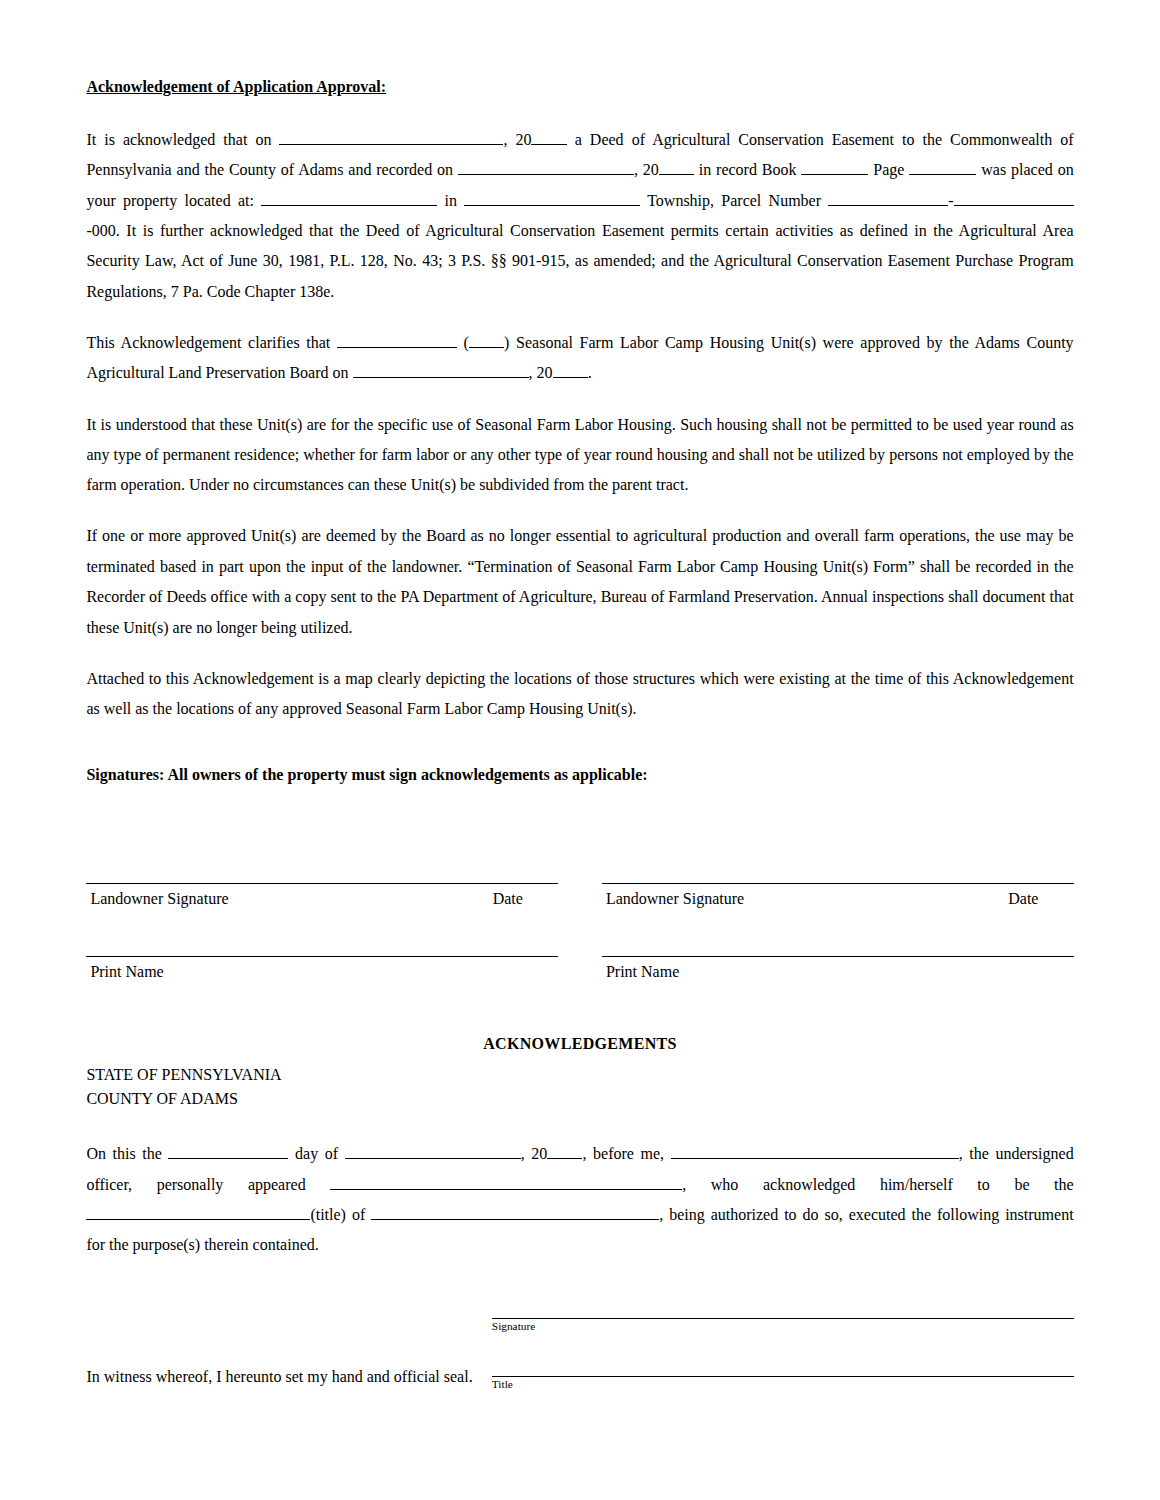Acknowledgement of Application Approval:
It is acknowledged that on , 20 a Deed of Agricultural Conservation Easement to the Commonwealth of Pennsylvania and the County of Adams and recorded on , 20 in record Book Page was placed on your property located at: in Township, Parcel Number - -000. It is further acknowledged that the Deed of Agricultural Conservation Easement permits certain activities as defined in the Agricultural Area Security Law, Act of June 30, 1981, P.L. 128, No. 43; 3 P.S. §§ 901-915, as amended; and the Agricultural Conservation Easement Purchase Program Regulations, 7 Pa. Code Chapter 138e.
This Acknowledgement clarifies that ( ) Seasonal Farm Labor Camp Housing Unit(s) were approved by the Adams County Agricultural Land Preservation Board on , 20 .
It is understood that these Unit(s) are for the specific use of Seasonal Farm Labor Housing. Such housing shall not be permitted to be used year round as any type of permanent residence; whether for farm labor or any other type of year round housing and shall not be utilized by persons not employed by the farm operation. Under no circumstances can these Unit(s) be subdivided from the parent tract.
If one or more approved Unit(s) are deemed by the Board as no longer essential to agricultural production and overall farm operations, the use may be terminated based in part upon the input of the landowner. “Termination of Seasonal Farm Labor Camp Housing Unit(s) Form” shall be recorded in the Recorder of Deeds office with a copy sent to the PA Department of Agriculture, Bureau of Farmland Preservation. Annual inspections shall document that these Unit(s) are no longer being utilized.
Attached to this Acknowledgement is a map clearly depicting the locations of those structures which were existing at the time of this Acknowledgement as well as the locations of any approved Seasonal Farm Labor Camp Housing Unit(s).
Signatures: All owners of the property must sign acknowledgements as applicable:
| Landowner Signature Date | | Landowner Signature Date |
| Print Name | | Print Name |
ACKNOWLEDGEMENTS
STATE OF PENNSYLVANIA
COUNTY OF ADAMS
On this the day of , 20 , before me, , the undersigned officer, personally appeared , who acknowledged him/herself to be the (title) of , being authorized to do so, executed the following instrument for the purpose(s) therein contained.
In witness whereof, I hereunto set my hand and official seal.
Signature
Title